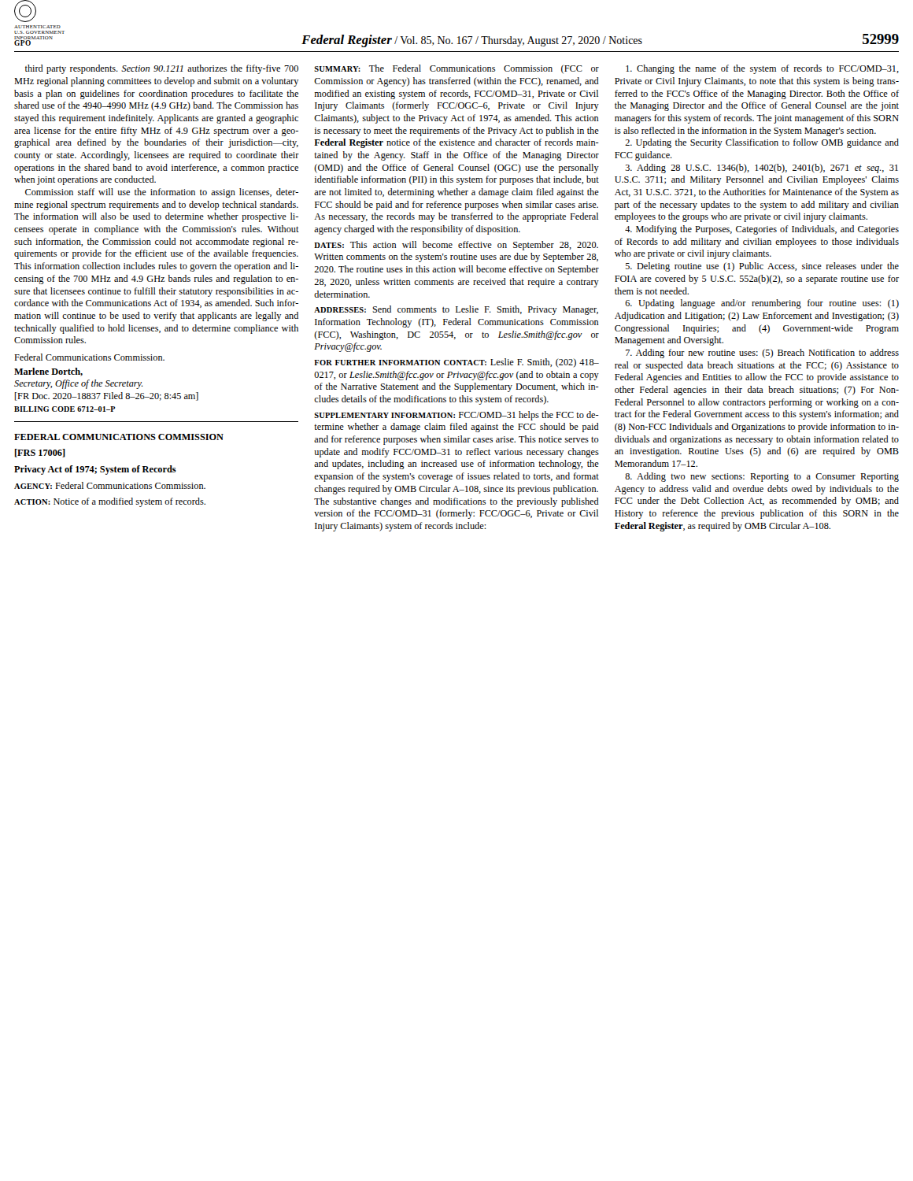AUTHENTICATED
U.S. GOVERNMENT
INFORMATION GPO
Federal Register / Vol. 85, No. 167 / Thursday, August 27, 2020 / Notices
52999
third party respondents. Section 90.1211 authorizes the fifty-five 700 MHz regional planning committees to develop and submit on a voluntary basis a plan on guidelines for coordination procedures to facilitate the shared use of the 4940–4990 MHz (4.9 GHz) band. The Commission has stayed this requirement indefinitely. Applicants are granted a geographic area license for the entire fifty MHz of 4.9 GHz spectrum over a geographical area defined by the boundaries of their jurisdiction—city, county or state. Accordingly, licensees are required to coordinate their operations in the shared band to avoid interference, a common practice when joint operations are conducted.
Commission staff will use the information to assign licenses, determine regional spectrum requirements and to develop technical standards. The information will also be used to determine whether prospective licensees operate in compliance with the Commission's rules. Without such information, the Commission could not accommodate regional requirements or provide for the efficient use of the available frequencies. This information collection includes rules to govern the operation and licensing of the 700 MHz and 4.9 GHz bands rules and regulation to ensure that licensees continue to fulfill their statutory responsibilities in accordance with the Communications Act of 1934, as amended. Such information will continue to be used to verify that applicants are legally and technically qualified to hold licenses, and to determine compliance with Commission rules.
Federal Communications Commission.
Marlene Dortch,
Secretary, Office of the Secretary.
[FR Doc. 2020–18837 Filed 8–26–20; 8:45 am]
BILLING CODE 6712–01–P
FEDERAL COMMUNICATIONS COMMISSION
[FRS 17006]
Privacy Act of 1974; System of Records
AGENCY: Federal Communications Commission.
ACTION: Notice of a modified system of records.
SUMMARY: The Federal Communications Commission (FCC or Commission or Agency) has transferred (within the FCC), renamed, and modified an existing system of records, FCC/OMD–31, Private or Civil Injury Claimants (formerly FCC/OGC–6, Private or Civil Injury Claimants), subject to the Privacy Act of 1974, as amended. This action is necessary to meet the requirements of the Privacy Act to publish in the Federal Register notice of the existence and character of records maintained by the Agency. Staff in the Office of the Managing Director (OMD) and the Office of General Counsel (OGC) use the personally identifiable information (PII) in this system for purposes that include, but are not limited to, determining whether a damage claim filed against the FCC should be paid and for reference purposes when similar cases arise. As necessary, the records may be transferred to the appropriate Federal agency charged with the responsibility of disposition.
DATES: This action will become effective on September 28, 2020. Written comments on the system's routine uses are due by September 28, 2020. The routine uses in this action will become effective on September 28, 2020, unless written comments are received that require a contrary determination.
ADDRESSES: Send comments to Leslie F. Smith, Privacy Manager, Information Technology (IT), Federal Communications Commission (FCC), Washington, DC 20554, or to Leslie.Smith@fcc.gov or Privacy@fcc.gov.
FOR FURTHER INFORMATION CONTACT: Leslie F. Smith, (202) 418–0217, or Leslie.Smith@fcc.gov or Privacy@fcc.gov (and to obtain a copy of the Narrative Statement and the Supplementary Document, which includes details of the modifications to this system of records).
SUPPLEMENTARY INFORMATION: FCC/OMD–31 helps the FCC to determine whether a damage claim filed against the FCC should be paid and for reference purposes when similar cases arise. This notice serves to update and modify FCC/OMD–31 to reflect various necessary changes and updates, including an increased use of information technology, the expansion of the system's coverage of issues related to torts, and format changes required by OMB Circular A–108, since its previous publication. The substantive changes and modifications to the previously published version of the FCC/OMD–31 (formerly: FCC/OGC–6, Private or Civil Injury Claimants) system of records include:
1. Changing the name of the system of records to FCC/OMD–31, Private or Civil Injury Claimants, to note that this system is being transferred to the FCC's Office of the Managing Director. Both the Office of the Managing Director and the Office of General Counsel are the joint managers for this system of records. The joint management of this SORN is also reflected in the information in the System Manager's section.
2. Updating the Security Classification to follow OMB guidance and FCC guidance.
3. Adding 28 U.S.C. 1346(b), 1402(b), 2401(b), 2671 et seq., 31 U.S.C. 3711; and Military Personnel and Civilian Employees' Claims Act, 31 U.S.C. 3721, to the Authorities for Maintenance of the System as part of the necessary updates to the system to add military and civilian employees to the groups who are private or civil injury claimants.
4. Modifying the Purposes, Categories of Individuals, and Categories of Records to add military and civilian employees to those individuals who are private or civil injury claimants.
5. Deleting routine use (1) Public Access, since releases under the FOIA are covered by 5 U.S.C. 552a(b)(2), so a separate routine use for them is not needed.
6. Updating language and/or renumbering four routine uses: (1) Adjudication and Litigation; (2) Law Enforcement and Investigation; (3) Congressional Inquiries; and (4) Government-wide Program Management and Oversight.
7. Adding four new routine uses: (5) Breach Notification to address real or suspected data breach situations at the FCC; (6) Assistance to Federal Agencies and Entities to allow the FCC to provide assistance to other Federal agencies in their data breach situations; (7) For Non-Federal Personnel to allow contractors performing or working on a contract for the Federal Government access to this system's information; and (8) Non-FCC Individuals and Organizations to provide information to individuals and organizations as necessary to obtain information related to an investigation. Routine Uses (5) and (6) are required by OMB Memorandum 17–12.
8. Adding two new sections: Reporting to a Consumer Reporting Agency to address valid and overdue debts owed by individuals to the FCC under the Debt Collection Act, as recommended by OMB; and History to reference the previous publication of this SORN in the Federal Register, as required by OMB Circular A–108.